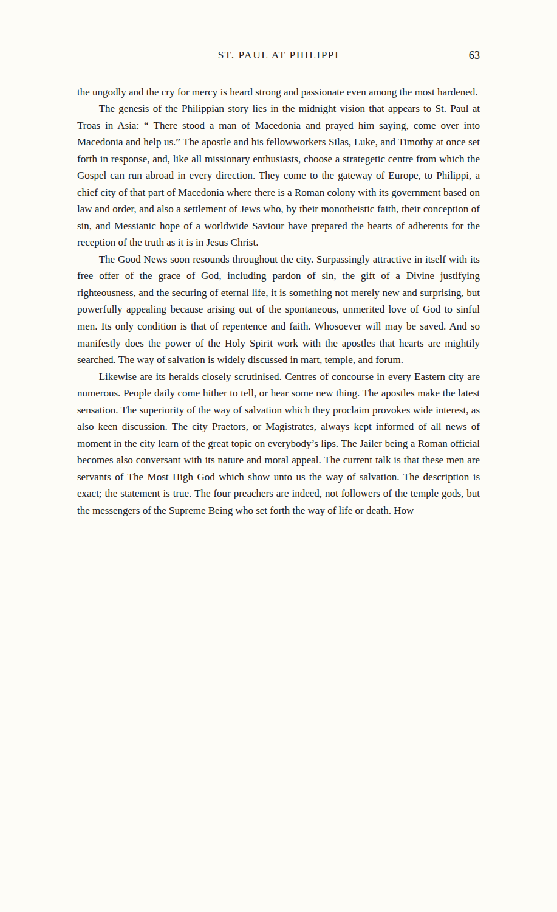ST. PAUL AT PHILIPPI 63
the ungodly and the cry for mercy is heard strong and passionate even among the most hardened.
The genesis of the Philippian story lies in the midnight vision that appears to St. Paul at Troas in Asia: “ There stood a man of Macedonia and prayed him saying, come over into Macedonia and help us.” The apostle and his fellowworkers Silas, Luke, and Timothy at once set forth in response, and, like all missionary enthusiasts, choose a strategetic centre from which the Gospel can run abroad in every direction. They come to the gateway of Europe, to Philippi, a chief city of that part of Macedonia where there is a Roman colony with its government based on law and order, and also a settlement of Jews who, by their monotheistic faith, their conception of sin, and Messianic hope of a worldwide Saviour have prepared the hearts of adherents for the reception of the truth as it is in Jesus Christ.
The Good News soon resounds throughout the city. Surpassingly attractive in itself with its free offer of the grace of God, including pardon of sin, the gift of a Divine justifying righteousness, and the securing of eternal life, it is something not merely new and surprising, but powerfully appealing because arising out of the spontaneous, unmerited love of God to sinful men. Its only condition is that of repentence and faith. Whosoever will may be saved. And so manifestly does the power of the Holy Spirit work with the apostles that hearts are mightily searched. The way of salvation is widely discussed in mart, temple, and forum.
Likewise are its heralds closely scrutinised. Centres of concourse in every Eastern city are numerous. People daily come hither to tell, or hear some new thing. The apostles make the latest sensation. The superiority of the way of salvation which they proclaim provokes wide interest, as also keen discussion. The city Praetors, or Magistrates, always kept informed of all news of moment in the city learn of the great topic on everybody’s lips. The Jailer being a Roman official becomes also conversant with its nature and moral appeal. The current talk is that these men are servants of The Most High God which show unto us the way of salvation. The description is exact; the statement is true. The four preachers are indeed, not followers of the temple gods, but the messengers of the Supreme Being who set forth the way of life or death. How